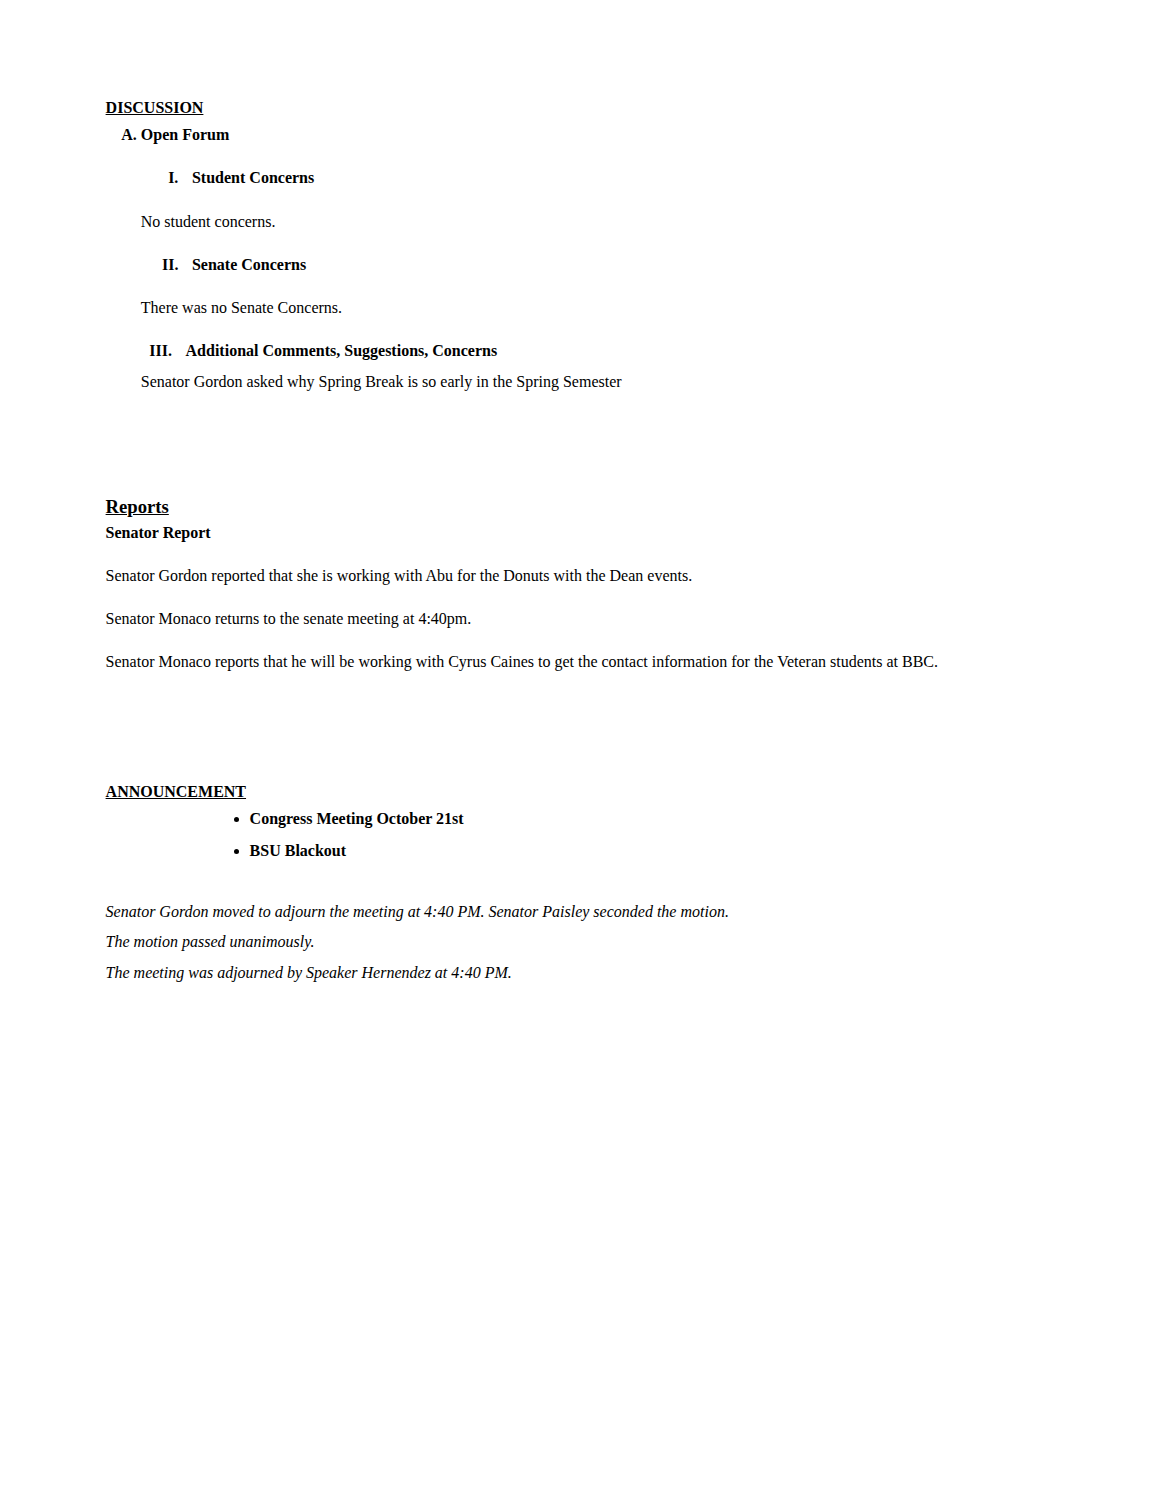DISCUSSION
Open Forum
Student Concerns
No student concerns.
Senate Concerns
There was no Senate Concerns.
Additional Comments, Suggestions, Concerns
Senator Gordon asked why Spring Break is so early in the Spring Semester
Reports
Senator Report
Senator Gordon reported that she is working with Abu for the Donuts with the Dean events.
Senator Monaco returns to the senate meeting at 4:40pm.
Senator Monaco reports that he will be working with Cyrus Caines to get the contact information for the Veteran students at BBC.
ANNOUNCEMENT
Congress Meeting October 21st
BSU Blackout
Senator Gordon moved to adjourn the meeting at 4:40 PM. Senator Paisley seconded the motion.
The motion passed unanimously.
The meeting was adjourned by Speaker Hernendez at 4:40 PM.